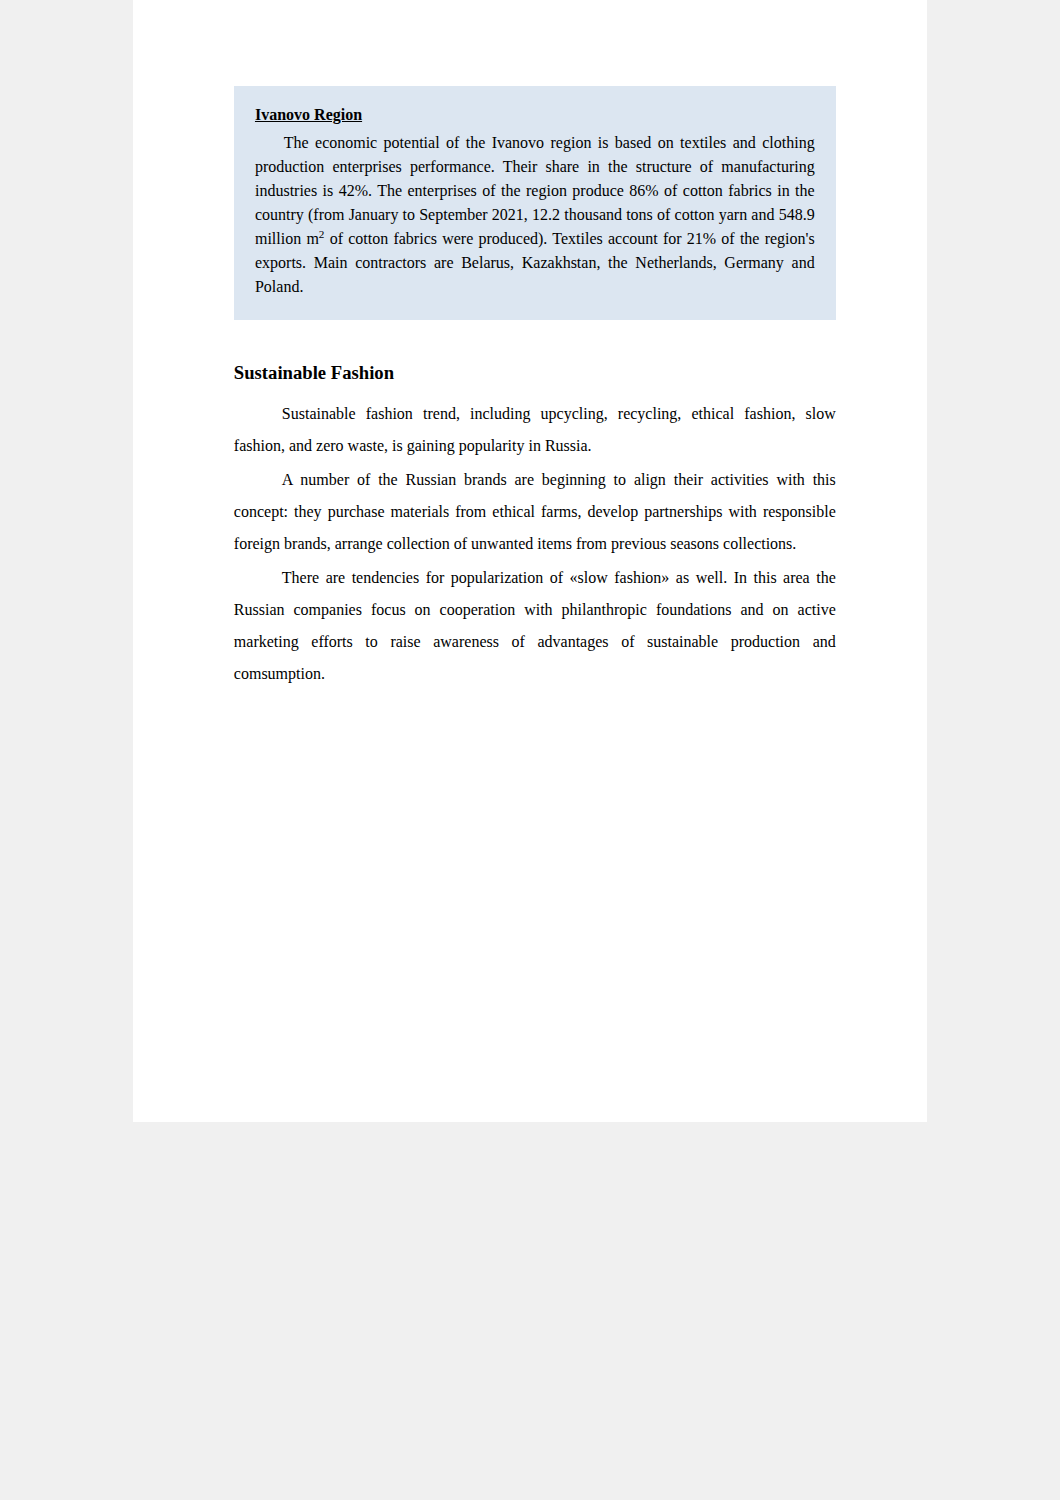Ivanovo Region
The economic potential of the Ivanovo region is based on textiles and clothing production enterprises performance. Their share in the structure of manufacturing industries is 42%. The enterprises of the region produce 86% of cotton fabrics in the country (from January to September 2021, 12.2 thousand tons of cotton yarn and 548.9 million m2 of cotton fabrics were produced). Textiles account for 21% of the region's exports. Main contractors are Belarus, Kazakhstan, the Netherlands, Germany and Poland.
Sustainable Fashion
Sustainable fashion trend, including upcycling, recycling, ethical fashion, slow fashion, and zero waste, is gaining popularity in Russia.
A number of the Russian brands are beginning to align their activities with this concept: they purchase materials from ethical farms, develop partnerships with responsible foreign brands, arrange collection of unwanted items from previous seasons collections.
There are tendencies for popularization of «slow fashion» as well. In this area the Russian companies focus on cooperation with philanthropic foundations and on active marketing efforts to raise awareness of advantages of sustainable production and comsumption.